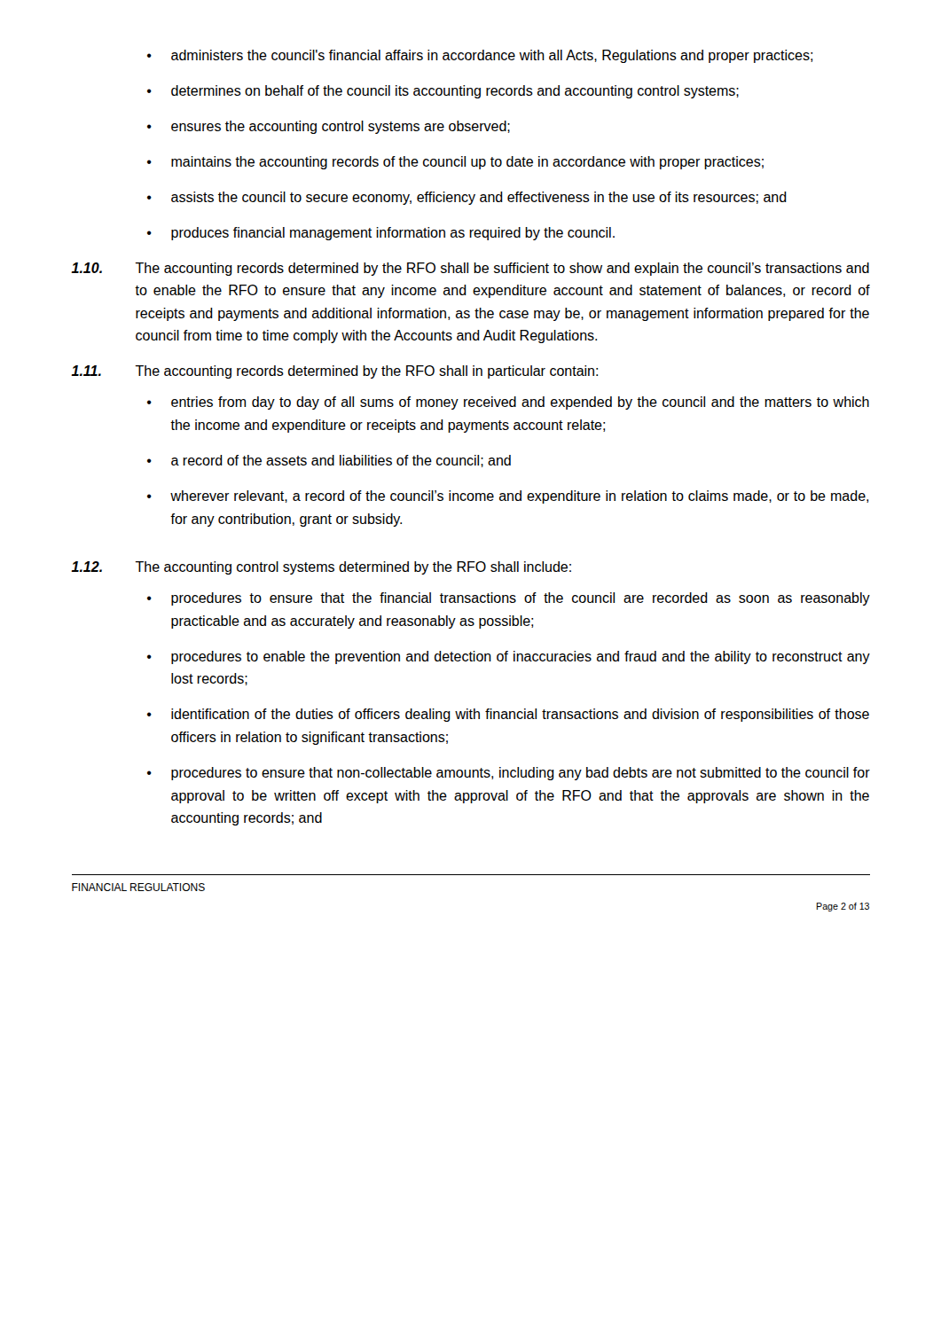administers the council's financial affairs in accordance with all Acts, Regulations and proper practices;
determines on behalf of the council its accounting records and accounting control systems;
ensures the accounting control systems are observed;
maintains the accounting records of the council up to date in accordance with proper practices;
assists the council to secure economy, efficiency and effectiveness in the use of its resources; and
produces financial management information as required by the council.
1.10.
The accounting records determined by the RFO shall be sufficient to show and explain the council’s transactions and to enable the RFO to ensure that any income and expenditure account and statement of balances, or record of receipts and payments and additional information, as the case may be, or management information prepared for the council from time to time comply with the Accounts and Audit Regulations.
1.11.
The accounting records determined by the RFO shall in particular contain:
entries from day to day of all sums of money received and expended by the council and the matters to which the income and expenditure or receipts and payments account relate;
a record of the assets and liabilities of the council; and
wherever relevant, a record of the council’s income and expenditure in relation to claims made, or to be made, for any contribution, grant or subsidy.
1.12.
The accounting control systems determined by the RFO shall include:
procedures to ensure that the financial transactions of the council are recorded as soon as reasonably practicable and as accurately and reasonably as possible;
procedures to enable the prevention and detection of inaccuracies and fraud and the ability to reconstruct any lost records;
identification of the duties of officers dealing with financial transactions and division of responsibilities of those officers in relation to significant transactions;
procedures to ensure that non-collectable amounts, including any bad debts are not submitted to the council for approval to be written off except with the approval of the RFO and that the approvals are shown in the accounting records; and
FINANCIAL REGULATIONS
Page 2 of 13